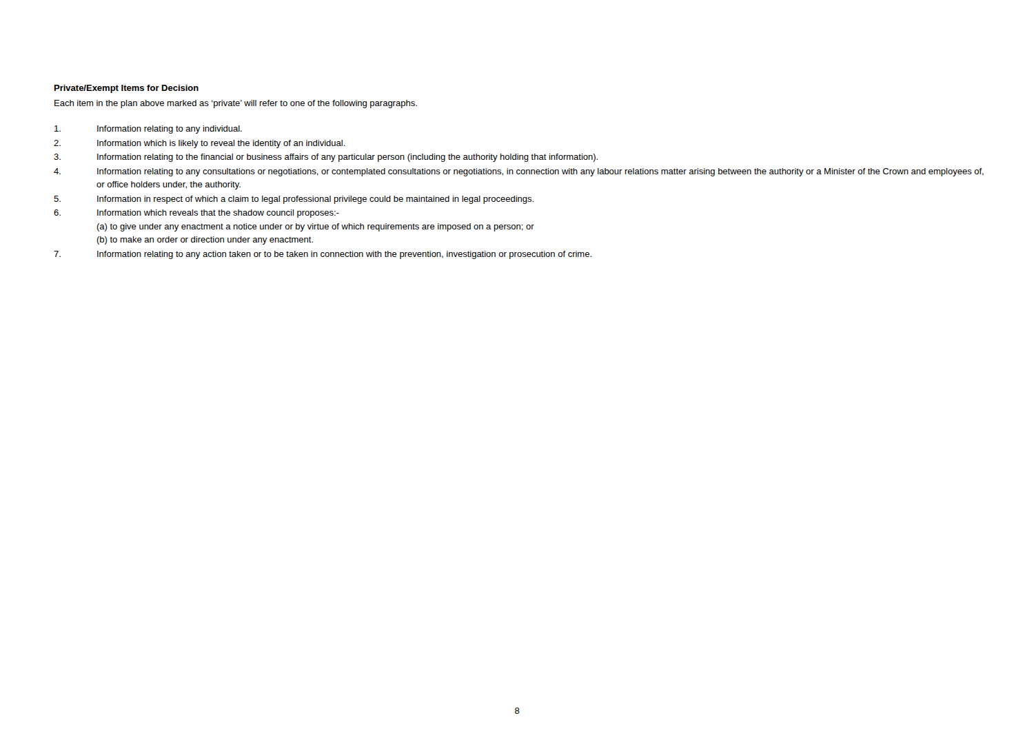Private/Exempt Items for Decision
Each item in the plan above marked as ‘private’ will refer to one of the following paragraphs.
1. Information relating to any individual.
2. Information which is likely to reveal the identity of an individual.
3. Information relating to the financial or business affairs of any particular person (including the authority holding that information).
4. Information relating to any consultations or negotiations, or contemplated consultations or negotiations, in connection with any labour relations matter arising between the authority or a Minister of the Crown and employees of, or office holders under, the authority.
5. Information in respect of which a claim to legal professional privilege could be maintained in legal proceedings.
6. Information which reveals that the shadow council proposes:-
(a) to give under any enactment a notice under or by virtue of which requirements are imposed on a person; or
(b) to make an order or direction under any enactment.
7. Information relating to any action taken or to be taken in connection with the prevention, investigation or prosecution of crime.
8